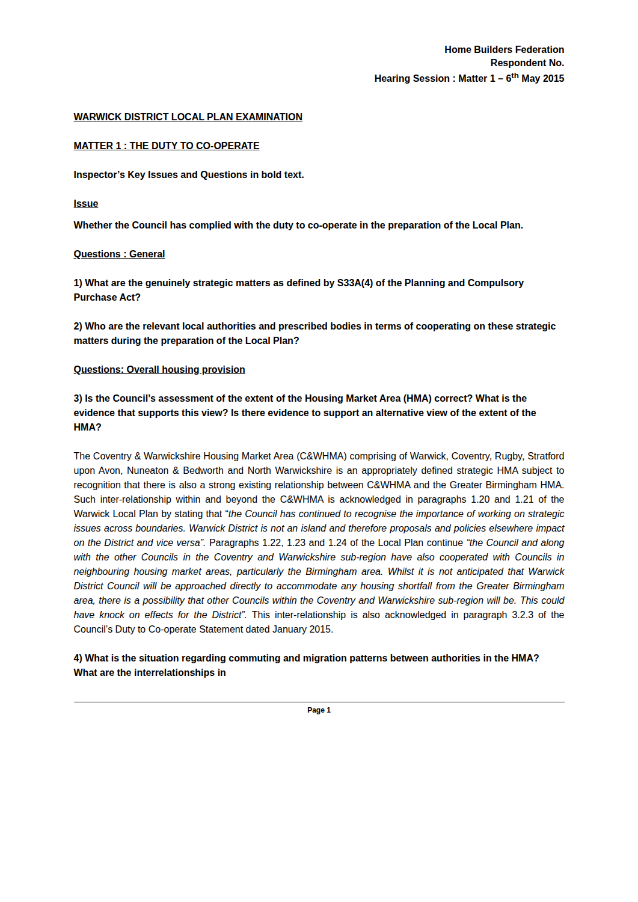Home Builders Federation
Respondent No.
Hearing Session : Matter 1 – 6th May 2015
WARWICK DISTRICT LOCAL PLAN EXAMINATION
MATTER 1 : THE DUTY TO CO-OPERATE
Inspector’s Key Issues and Questions in bold text.
Issue
Whether the Council has complied with the duty to co-operate in the preparation of the Local Plan.
Questions : General
1) What are the genuinely strategic matters as defined by S33A(4) of the Planning and Compulsory Purchase Act?
2) Who are the relevant local authorities and prescribed bodies in terms of cooperating on these strategic matters during the preparation of the Local Plan?
Questions: Overall housing provision
3) Is the Council’s assessment of the extent of the Housing Market Area (HMA) correct? What is the evidence that supports this view? Is there evidence to support an alternative view of the extent of the HMA?
The Coventry & Warwickshire Housing Market Area (C&WHMA) comprising of Warwick, Coventry, Rugby, Stratford upon Avon, Nuneaton & Bedworth and North Warwickshire is an appropriately defined strategic HMA subject to recognition that there is also a strong existing relationship between C&WHMA and the Greater Birmingham HMA. Such inter-relationship within and beyond the C&WHMA is acknowledged in paragraphs 1.20 and 1.21 of the Warwick Local Plan by stating that “the Council has continued to recognise the importance of working on strategic issues across boundaries. Warwick District is not an island and therefore proposals and policies elsewhere impact on the District and vice versa”. Paragraphs 1.22, 1.23 and 1.24 of the Local Plan continue “the Council and along with the other Councils in the Coventry and Warwickshire sub-region have also cooperated with Councils in neighbouring housing market areas, particularly the Birmingham area. Whilst it is not anticipated that Warwick District Council will be approached directly to accommodate any housing shortfall from the Greater Birmingham area, there is a possibility that other Councils within the Coventry and Warwickshire sub-region will be. This could have knock on effects for the District”. This inter-relationship is also acknowledged in paragraph 3.2.3 of the Council’s Duty to Co-operate Statement dated January 2015.
4) What is the situation regarding commuting and migration patterns between authorities in the HMA? What are the interrelationships in
Page 1